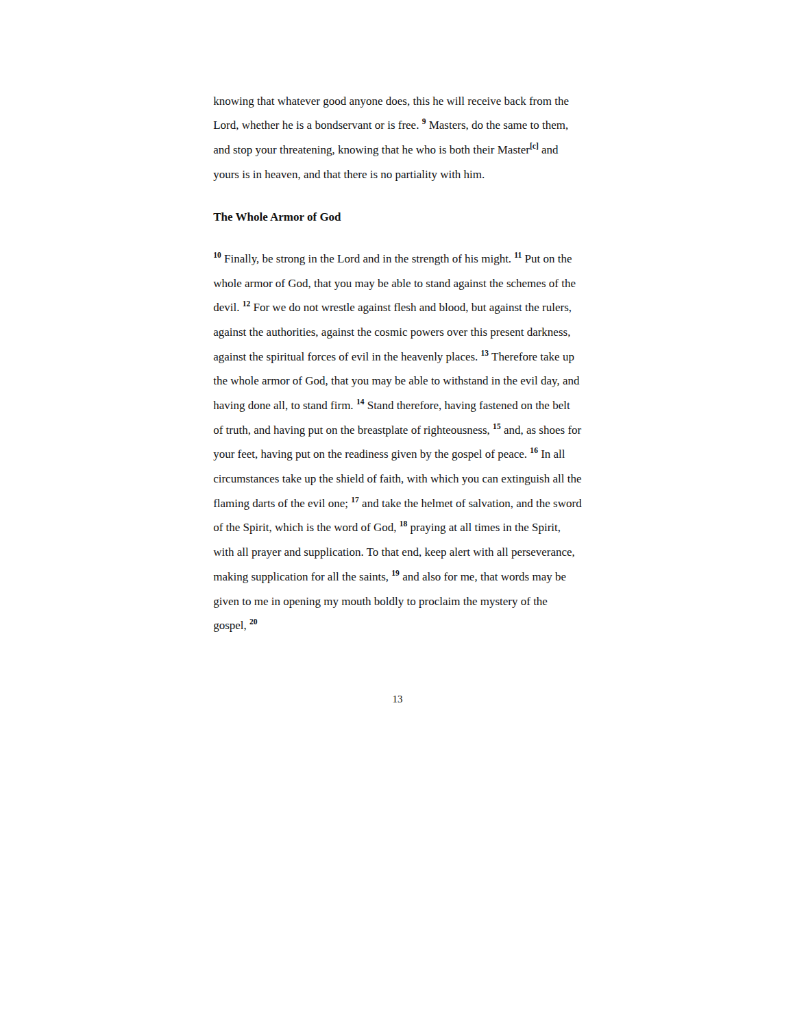knowing that whatever good anyone does, this he will receive back from the Lord, whether he is a bondservant or is free. 9 Masters, do the same to them, and stop your threatening, knowing that he who is both their Master[c] and yours is in heaven, and that there is no partiality with him.
The Whole Armor of God
10 Finally, be strong in the Lord and in the strength of his might. 11 Put on the whole armor of God, that you may be able to stand against the schemes of the devil. 12 For we do not wrestle against flesh and blood, but against the rulers, against the authorities, against the cosmic powers over this present darkness, against the spiritual forces of evil in the heavenly places. 13 Therefore take up the whole armor of God, that you may be able to withstand in the evil day, and having done all, to stand firm. 14 Stand therefore, having fastened on the belt of truth, and having put on the breastplate of righteousness, 15 and, as shoes for your feet, having put on the readiness given by the gospel of peace. 16 In all circumstances take up the shield of faith, with which you can extinguish all the flaming darts of the evil one; 17 and take the helmet of salvation, and the sword of the Spirit, which is the word of God, 18 praying at all times in the Spirit, with all prayer and supplication. To that end, keep alert with all perseverance, making supplication for all the saints, 19 and also for me, that words may be given to me in opening my mouth boldly to proclaim the mystery of the gospel, 20
13